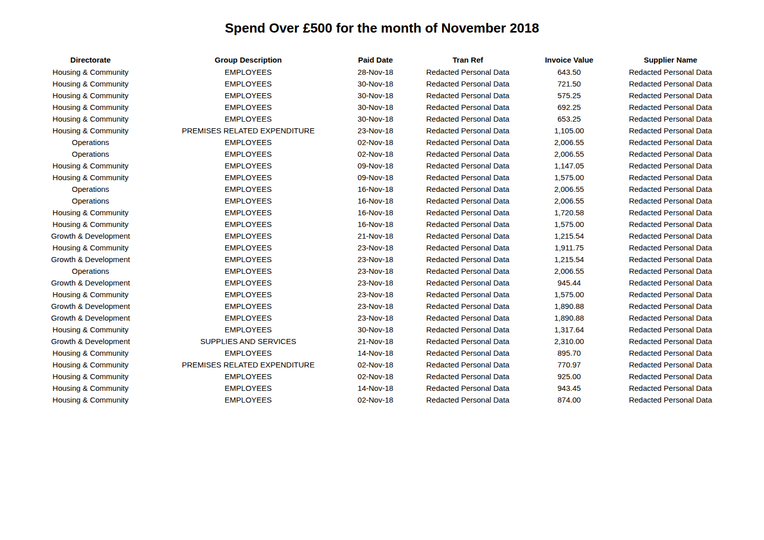Spend Over £500 for the month of November 2018
| Directorate | Group Description | Paid Date | Tran Ref | Invoice Value | Supplier Name |
| --- | --- | --- | --- | --- | --- |
| Housing & Community | EMPLOYEES | 28-Nov-18 | Redacted Personal Data | 643.50 | Redacted Personal Data |
| Housing & Community | EMPLOYEES | 30-Nov-18 | Redacted Personal Data | 721.50 | Redacted Personal Data |
| Housing & Community | EMPLOYEES | 30-Nov-18 | Redacted Personal Data | 575.25 | Redacted Personal Data |
| Housing & Community | EMPLOYEES | 30-Nov-18 | Redacted Personal Data | 692.25 | Redacted Personal Data |
| Housing & Community | EMPLOYEES | 30-Nov-18 | Redacted Personal Data | 653.25 | Redacted Personal Data |
| Housing & Community | PREMISES RELATED EXPENDITURE | 23-Nov-18 | Redacted Personal Data | 1,105.00 | Redacted Personal Data |
| Operations | EMPLOYEES | 02-Nov-18 | Redacted Personal Data | 2,006.55 | Redacted Personal Data |
| Operations | EMPLOYEES | 02-Nov-18 | Redacted Personal Data | 2,006.55 | Redacted Personal Data |
| Housing & Community | EMPLOYEES | 09-Nov-18 | Redacted Personal Data | 1,147.05 | Redacted Personal Data |
| Housing & Community | EMPLOYEES | 09-Nov-18 | Redacted Personal Data | 1,575.00 | Redacted Personal Data |
| Operations | EMPLOYEES | 16-Nov-18 | Redacted Personal Data | 2,006.55 | Redacted Personal Data |
| Operations | EMPLOYEES | 16-Nov-18 | Redacted Personal Data | 2,006.55 | Redacted Personal Data |
| Housing & Community | EMPLOYEES | 16-Nov-18 | Redacted Personal Data | 1,720.58 | Redacted Personal Data |
| Housing & Community | EMPLOYEES | 16-Nov-18 | Redacted Personal Data | 1,575.00 | Redacted Personal Data |
| Growth & Development | EMPLOYEES | 21-Nov-18 | Redacted Personal Data | 1,215.54 | Redacted Personal Data |
| Housing & Community | EMPLOYEES | 23-Nov-18 | Redacted Personal Data | 1,911.75 | Redacted Personal Data |
| Growth & Development | EMPLOYEES | 23-Nov-18 | Redacted Personal Data | 1,215.54 | Redacted Personal Data |
| Operations | EMPLOYEES | 23-Nov-18 | Redacted Personal Data | 2,006.55 | Redacted Personal Data |
| Growth & Development | EMPLOYEES | 23-Nov-18 | Redacted Personal Data | 945.44 | Redacted Personal Data |
| Housing & Community | EMPLOYEES | 23-Nov-18 | Redacted Personal Data | 1,575.00 | Redacted Personal Data |
| Growth & Development | EMPLOYEES | 23-Nov-18 | Redacted Personal Data | 1,890.88 | Redacted Personal Data |
| Growth & Development | EMPLOYEES | 23-Nov-18 | Redacted Personal Data | 1,890.88 | Redacted Personal Data |
| Housing & Community | EMPLOYEES | 30-Nov-18 | Redacted Personal Data | 1,317.64 | Redacted Personal Data |
| Growth & Development | SUPPLIES AND SERVICES | 21-Nov-18 | Redacted Personal Data | 2,310.00 | Redacted Personal Data |
| Housing & Community | EMPLOYEES | 14-Nov-18 | Redacted Personal Data | 895.70 | Redacted Personal Data |
| Housing & Community | PREMISES RELATED EXPENDITURE | 02-Nov-18 | Redacted Personal Data | 770.97 | Redacted Personal Data |
| Housing & Community | EMPLOYEES | 02-Nov-18 | Redacted Personal Data | 925.00 | Redacted Personal Data |
| Housing & Community | EMPLOYEES | 14-Nov-18 | Redacted Personal Data | 943.45 | Redacted Personal Data |
| Housing & Community | EMPLOYEES | 02-Nov-18 | Redacted Personal Data | 874.00 | Redacted Personal Data |